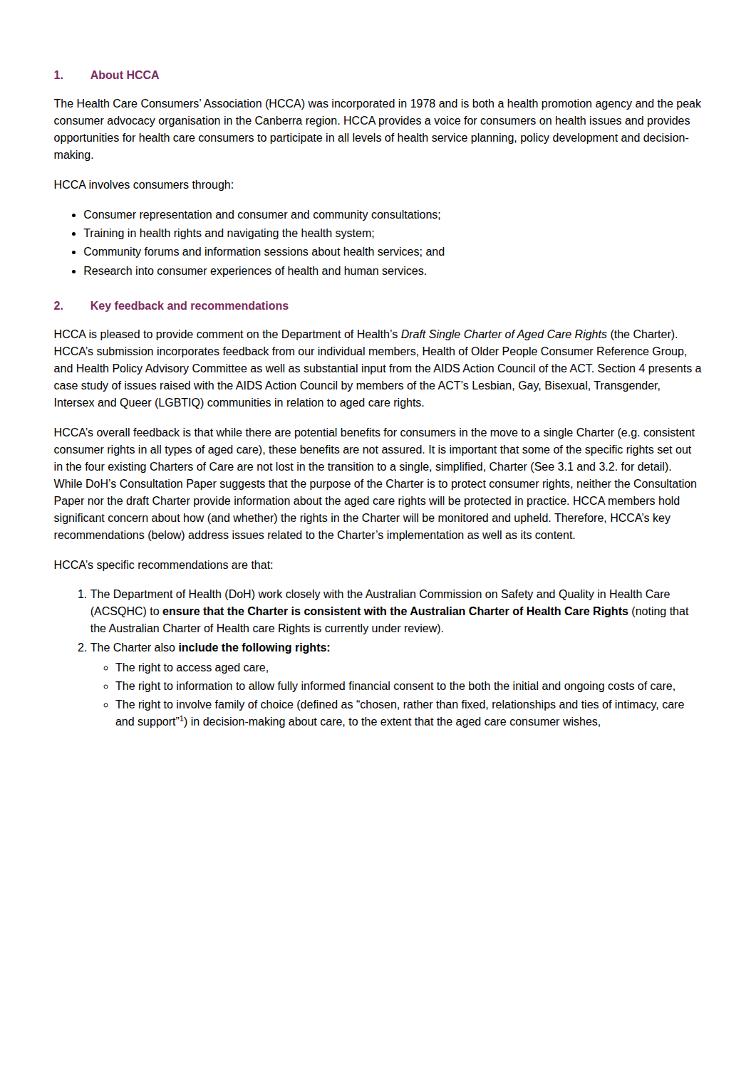1. About HCCA
The Health Care Consumers’ Association (HCCA) was incorporated in 1978 and is both a health promotion agency and the peak consumer advocacy organisation in the Canberra region. HCCA provides a voice for consumers on health issues and provides opportunities for health care consumers to participate in all levels of health service planning, policy development and decision-making.
HCCA involves consumers through:
Consumer representation and consumer and community consultations;
Training in health rights and navigating the health system;
Community forums and information sessions about health services; and
Research into consumer experiences of health and human services.
2. Key feedback and recommendations
HCCA is pleased to provide comment on the Department of Health’s Draft Single Charter of Aged Care Rights (the Charter). HCCA’s submission incorporates feedback from our individual members, Health of Older People Consumer Reference Group, and Health Policy Advisory Committee as well as substantial input from the AIDS Action Council of the ACT. Section 4 presents a case study of issues raised with the AIDS Action Council by members of the ACT’s Lesbian, Gay, Bisexual, Transgender, Intersex and Queer (LGBTIQ) communities in relation to aged care rights.
HCCA’s overall feedback is that while there are potential benefits for consumers in the move to a single Charter (e.g. consistent consumer rights in all types of aged care), these benefits are not assured. It is important that some of the specific rights set out in the four existing Charters of Care are not lost in the transition to a single, simplified, Charter (See 3.1 and 3.2. for detail). While DoH’s Consultation Paper suggests that the purpose of the Charter is to protect consumer rights, neither the Consultation Paper nor the draft Charter provide information about the aged care rights will be protected in practice. HCCA members hold significant concern about how (and whether) the rights in the Charter will be monitored and upheld. Therefore, HCCA’s key recommendations (below) address issues related to the Charter’s implementation as well as its content.
HCCA’s specific recommendations are that:
The Department of Health (DoH) work closely with the Australian Commission on Safety and Quality in Health Care (ACSQHC) to ensure that the Charter is consistent with the Australian Charter of Health Care Rights (noting that the Australian Charter of Health care Rights is currently under review).
The Charter also include the following rights:
The right to access aged care,
The right to information to allow fully informed financial consent to the both the initial and ongoing costs of care,
The right to involve family of choice (defined as “chosen, rather than fixed, relationships and ties of intimacy, care and support”1) in decision-making about care, to the extent that the aged care consumer wishes,